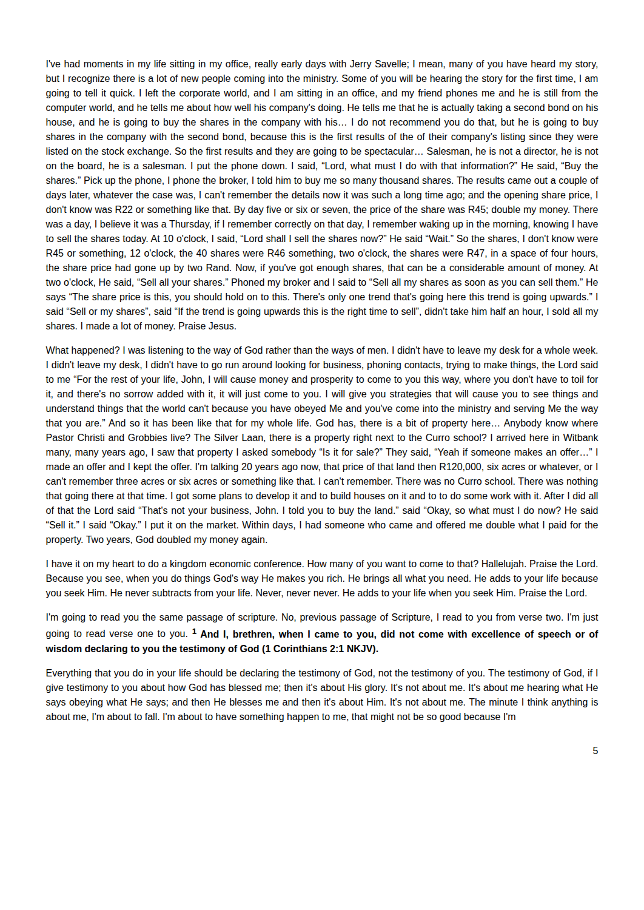I've had moments in my life sitting in my office, really early days with Jerry Savelle; I mean, many of you have heard my story, but I recognize there is a lot of new people coming into the ministry. Some of you will be hearing the story for the first time, I am going to tell it quick. I left the corporate world, and I am sitting in an office, and my friend phones me and he is still from the computer world, and he tells me about how well his company's doing. He tells me that he is actually taking a second bond on his house, and he is going to buy the shares in the company with his… I do not recommend you do that, but he is going to buy shares in the company with the second bond, because this is the first results of the of their company's listing since they were listed on the stock exchange. So the first results and they are going to be spectacular… Salesman, he is not a director, he is not on the board, he is a salesman. I put the phone down. I said, “Lord, what must I do with that information?” He said, “Buy the shares.” Pick up the phone, I phone the broker, I told him to buy me so many thousand shares. The results came out a couple of days later, whatever the case was, I can't remember the details now it was such a long time ago; and the opening share price, I don't know was R22 or something like that. By day five or six or seven, the price of the share was R45; double my money. There was a day, I believe it was a Thursday, if I remember correctly on that day, I remember waking up in the morning, knowing I have to sell the shares today. At 10 o'clock, I said, “Lord shall I sell the shares now?” He said “Wait.” So the shares, I don't know were R45 or something, 12 o'clock, the 40 shares were R46 something, two o'clock, the shares were R47, in a space of four hours, the share price had gone up by two Rand. Now, if you've got enough shares, that can be a considerable amount of money. At two o'clock, He said, “Sell all your shares.” Phoned my broker and I said to “Sell all my shares as soon as you can sell them.” He says “The share price is this, you should hold on to this. There's only one trend that's going here this trend is going upwards.” I said “Sell or my shares”, said “If the trend is going upwards this is the right time to sell”, didn't take him half an hour, I sold all my shares. I made a lot of money. Praise Jesus.
What happened? I was listening to the way of God rather than the ways of men. I didn't have to leave my desk for a whole week. I didn't leave my desk, I didn't have to go run around looking for business, phoning contacts, trying to make things, the Lord said to me “For the rest of your life, John, I will cause money and prosperity to come to you this way, where you don't have to toil for it, and there's no sorrow added with it, it will just come to you. I will give you strategies that will cause you to see things and understand things that the world can't because you have obeyed Me and you've come into the ministry and serving Me the way that you are.” And so it has been like that for my whole life. God has, there is a bit of property here… Anybody know where Pastor Christi and Grobbies live? The Silver Laan, there is a property right next to the Curro school? I arrived here in Witbank many, many years ago, I saw that property I asked somebody “Is it for sale?” They said, “Yeah if someone makes an offer…” I made an offer and I kept the offer. I'm talking 20 years ago now, that price of that land then R120,000, six acres or whatever, or I can't remember three acres or six acres or something like that. I can't remember. There was no Curro school. There was nothing that going there at that time. I got some plans to develop it and to build houses on it and to to do some work with it. After I did all of that the Lord said “That's not your business, John. I told you to buy the land.” said “Okay, so what must I do now? He said “Sell it.” I said “Okay.” I put it on the market. Within days, I had someone who came and offered me double what I paid for the property. Two years, God doubled my money again.
I have it on my heart to do a kingdom economic conference. How many of you want to come to that? Hallelujah. Praise the Lord. Because you see, when you do things God's way He makes you rich. He brings all what you need. He adds to your life because you seek Him. He never subtracts from your life. Never, never never. He adds to your life when you seek Him. Praise the Lord.
I'm going to read you the same passage of scripture. No, previous passage of Scripture, I read to you from verse two. I'm just going to read verse one to you. 1 And I, brethren, when I came to you, did not come with excellence of speech or of wisdom declaring to you the testimony of God (1 Corinthians 2:1 NKJV).
Everything that you do in your life should be declaring the testimony of God, not the testimony of you. The testimony of God, if I give testimony to you about how God has blessed me; then it's about His glory. It's not about me. It's about me hearing what He says obeying what He says; and then He blesses me and then it's about Him. It's not about me. The minute I think anything is about me, I'm about to fall. I'm about to have something happen to me, that might not be so good because I'm
5